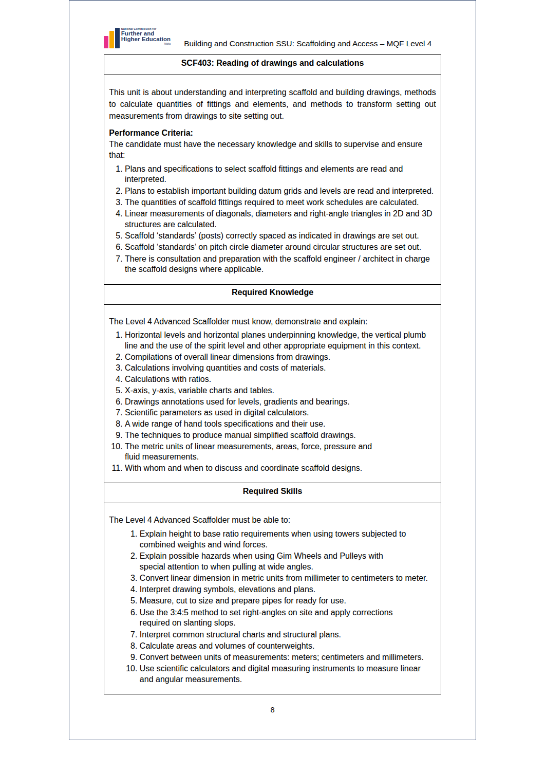National Commission for Further and Higher Education Malta
Building and Construction SSU: Scaffolding and Access – MQF Level 4
| SCF403: Reading of drawings and calculations |
| This unit is about understanding and interpreting scaffold and building drawings, methods to calculate quantities of fittings and elements, and methods to transform setting out measurements from drawings to site setting out. Performance Criteria: The candidate must have the necessary knowledge and skills to supervise and ensure that: Plans and specifications to select scaffold fittings and elements are read and interpreted. Plans to establish important building datum grids and levels are read and interpreted. The quantities of scaffold fittings required to meet work schedules are calculated. Linear measurements of diagonals, diameters and right-angle triangles in 2D and 3D structures are calculated. Scaffold ‘standards’ (posts) correctly spaced as indicated in drawings are set out. Scaffold ‘standards’ on pitch circle diameter around circular structures are set out. There is consultation and preparation with the scaffold engineer / architect in charge the scaffold designs where applicable. |
| Required Knowledge |
| The Level 4 Advanced Scaffolder must know, demonstrate and explain: Horizontal levels and horizontal planes underpinning knowledge, the vertical plumb line and the use of the spirit level and other appropriate equipment in this context. Compilations of overall linear dimensions from drawings. Calculations involving quantities and costs of materials. Calculations with ratios. X-axis, y-axis, variable charts and tables. Drawings annotations used for levels, gradients and bearings. Scientific parameters as used in digital calculators. A wide range of hand tools specifications and their use. The techniques to produce manual simplified scaffold drawings. The metric units of linear measurements, areas, force, pressure and fluid measurements. With whom and when to discuss and coordinate scaffold designs. |
| Required Skills |
| The Level 4 Advanced Scaffolder must be able to: Explain height to base ratio requirements when using towers subjected to combined weights and wind forces. Explain possible hazards when using Gim Wheels and Pulleys with special attention to when pulling at wide angles. Convert linear dimension in metric units from millimeter to centimeters to meter. Interpret drawing symbols, elevations and plans. Measure, cut to size and prepare pipes for ready for use. Use the 3:4:5 method to set right-angles on site and apply corrections required on slanting slops. Interpret common structural charts and structural plans. Calculate areas and volumes of counterweights. Convert between units of measurements: meters; centimeters and millimeters. Use scientific calculators and digital measuring instruments to measure linear and angular measurements. |
8